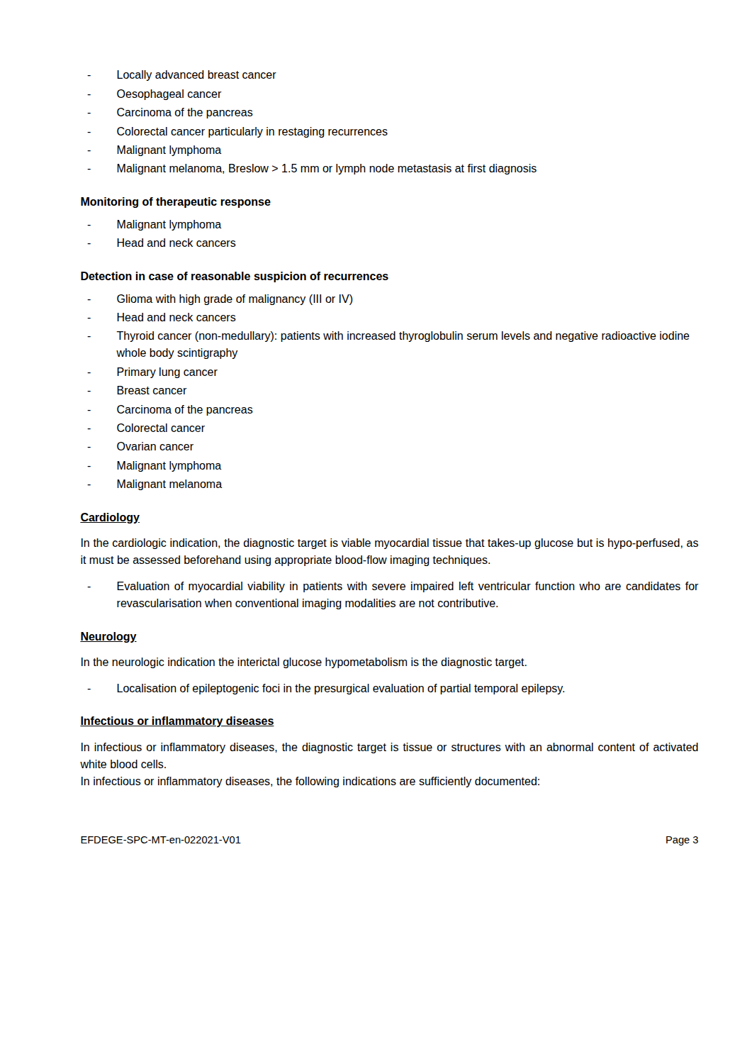Locally advanced breast cancer
Oesophageal cancer
Carcinoma of the pancreas
Colorectal cancer particularly in restaging recurrences
Malignant lymphoma
Malignant melanoma, Breslow > 1.5 mm or lymph node metastasis at first diagnosis
Monitoring of therapeutic response
Malignant lymphoma
Head and neck cancers
Detection in case of reasonable suspicion of recurrences
Glioma with high grade of malignancy (III or IV)
Head and neck cancers
Thyroid cancer (non-medullary): patients with increased thyroglobulin serum levels and negative radioactive iodine whole body scintigraphy
Primary lung cancer
Breast cancer
Carcinoma of the pancreas
Colorectal cancer
Ovarian cancer
Malignant lymphoma
Malignant melanoma
Cardiology
In the cardiologic indication, the diagnostic target is viable myocardial tissue that takes-up glucose but is hypo-perfused, as it must be assessed beforehand using appropriate blood-flow imaging techniques.
Evaluation of myocardial viability in patients with severe impaired left ventricular function who are candidates for revascularisation when conventional imaging modalities are not contributive.
Neurology
In the neurologic indication the interictal glucose hypometabolism is the diagnostic target.
Localisation of epileptogenic foci in the presurgical evaluation of partial temporal epilepsy.
Infectious or inflammatory diseases
In infectious or inflammatory diseases, the diagnostic target is tissue or structures with an abnormal content of activated white blood cells.
In infectious or inflammatory diseases, the following indications are sufficiently documented:
EFDEGE-SPC-MT-en-022021-V01 Page 3